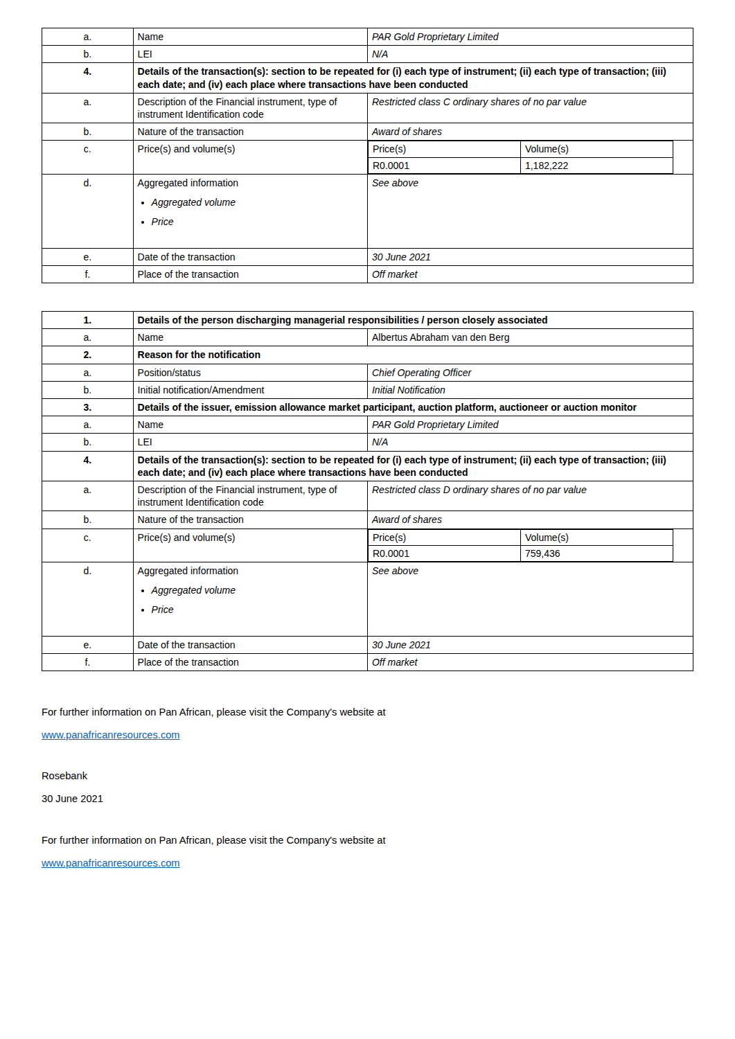| a. | Name | PAR Gold Proprietary Limited |
| b. | LEI | N/A |
| 4. | Details of the transaction(s): section to be repeated for (i) each type of instrument; (ii) each type of transaction; (iii) each date; and (iv) each place where transactions have been conducted |
| a. | Description of the Financial instrument, type of instrument Identification code | Restricted class C ordinary shares of no par value |
| b. | Nature of the transaction | Award of shares |
| c. | Price(s) and volume(s) | / Price(s) / Volume(s) / / / R0.0001 / 1,182,222 / / |
| d. | Aggregated information Aggregated volume Price | See above |
| e. | Date of the transaction | 30 June 2021 |
| f. | Place of the transaction | Off market |
| 1. | Details of the person discharging managerial responsibilities / person closely associated |
| a. | Name | Albertus Abraham van den Berg |
| 2. | Reason for the notification |
| a. | Position/status | Chief Operating Officer |
| b. | Initial notification/Amendment | Initial Notification |
| 3. | Details of the issuer, emission allowance market participant, auction platform, auctioneer or auction monitor |
| a. | Name | PAR Gold Proprietary Limited |
| b. | LEI | N/A |
| 4. | Details of the transaction(s): section to be repeated for (i) each type of instrument; (ii) each type of transaction; (iii) each date; and (iv) each place where transactions have been conducted |
| a. | Description of the Financial instrument, type of instrument Identification code | Restricted class D ordinary shares of no par value |
| b. | Nature of the transaction | Award of shares |
| c. | Price(s) and volume(s) | / Price(s) / Volume(s) / / / R0.0001 / 759,436 / / |
| d. | Aggregated information Aggregated volume Price | See above |
| e. | Date of the transaction | 30 June 2021 |
| f. | Place of the transaction | Off market |
For further information on Pan African, please visit the Company's website at
www.panafricanresources.com
Rosebank
30 June 2021
For further information on Pan African, please visit the Company's website at
www.panafricanresources.com